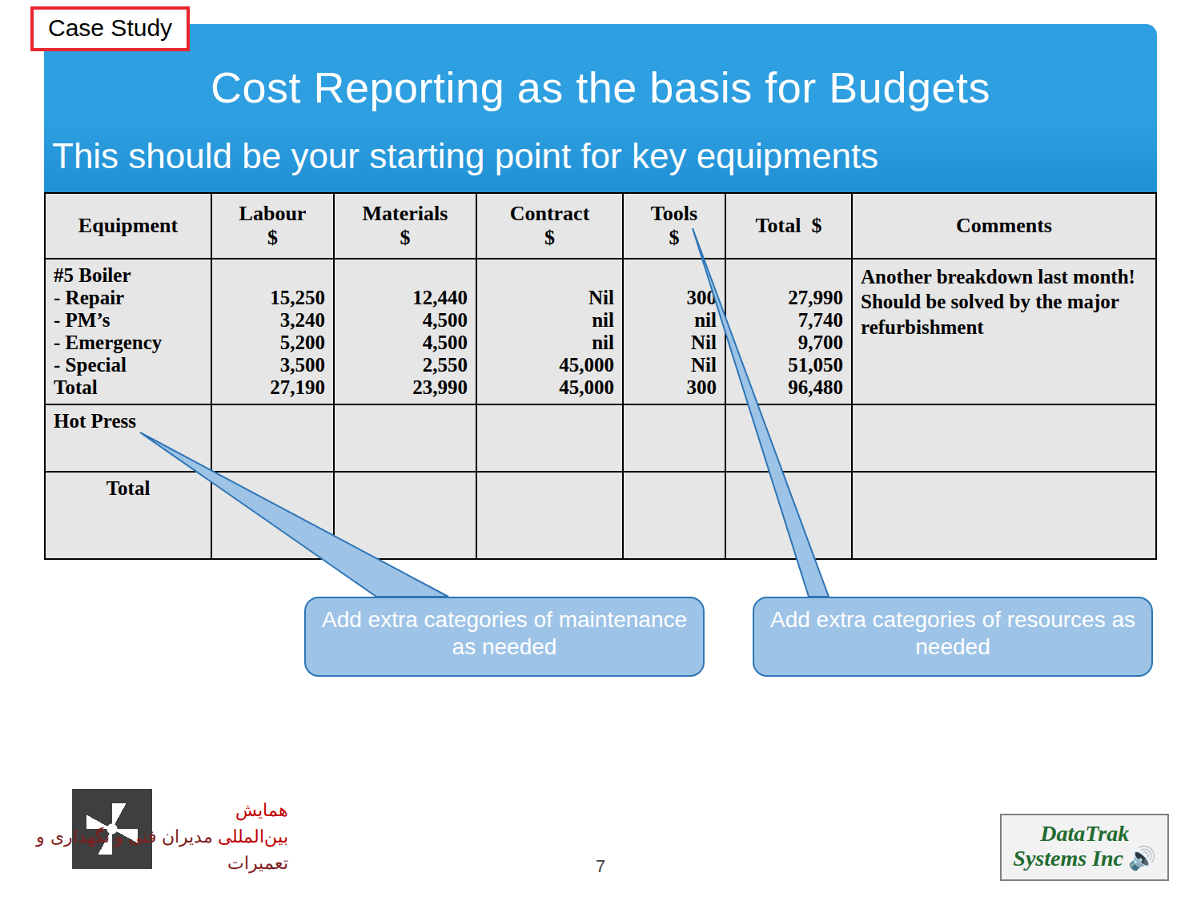Case Study
Cost Reporting as the basis for Budgets
This should be your starting point for key equipments
| Equipment | Labour $ | Materials $ | Contract $ | Tools $ | Total $ | Comments |
| --- | --- | --- | --- | --- | --- | --- |
| #5 Boiler - Repair - PM’s - Emergency - Special Total | 15,250 3,240 5,200 3,500 27,190 | 12,440 4,500 4,500 2,550 23,990 | Nil nil nil 45,000 45,000 | 300 nil Nil Nil 300 | 27,990 7,740 9,700 51,050 96,480 | Another breakdown last month! Should be solved by the major refurbishment |
| Hot Press | | | | | | |
| Total | | | | | | |
Add extra categories of maintenance as needed
Add extra categories of resources as needed
7
همایش
بین‌المللی مدیران فنی و نگهداری و تعمیرات
DataTrak
Systems Inc🔊